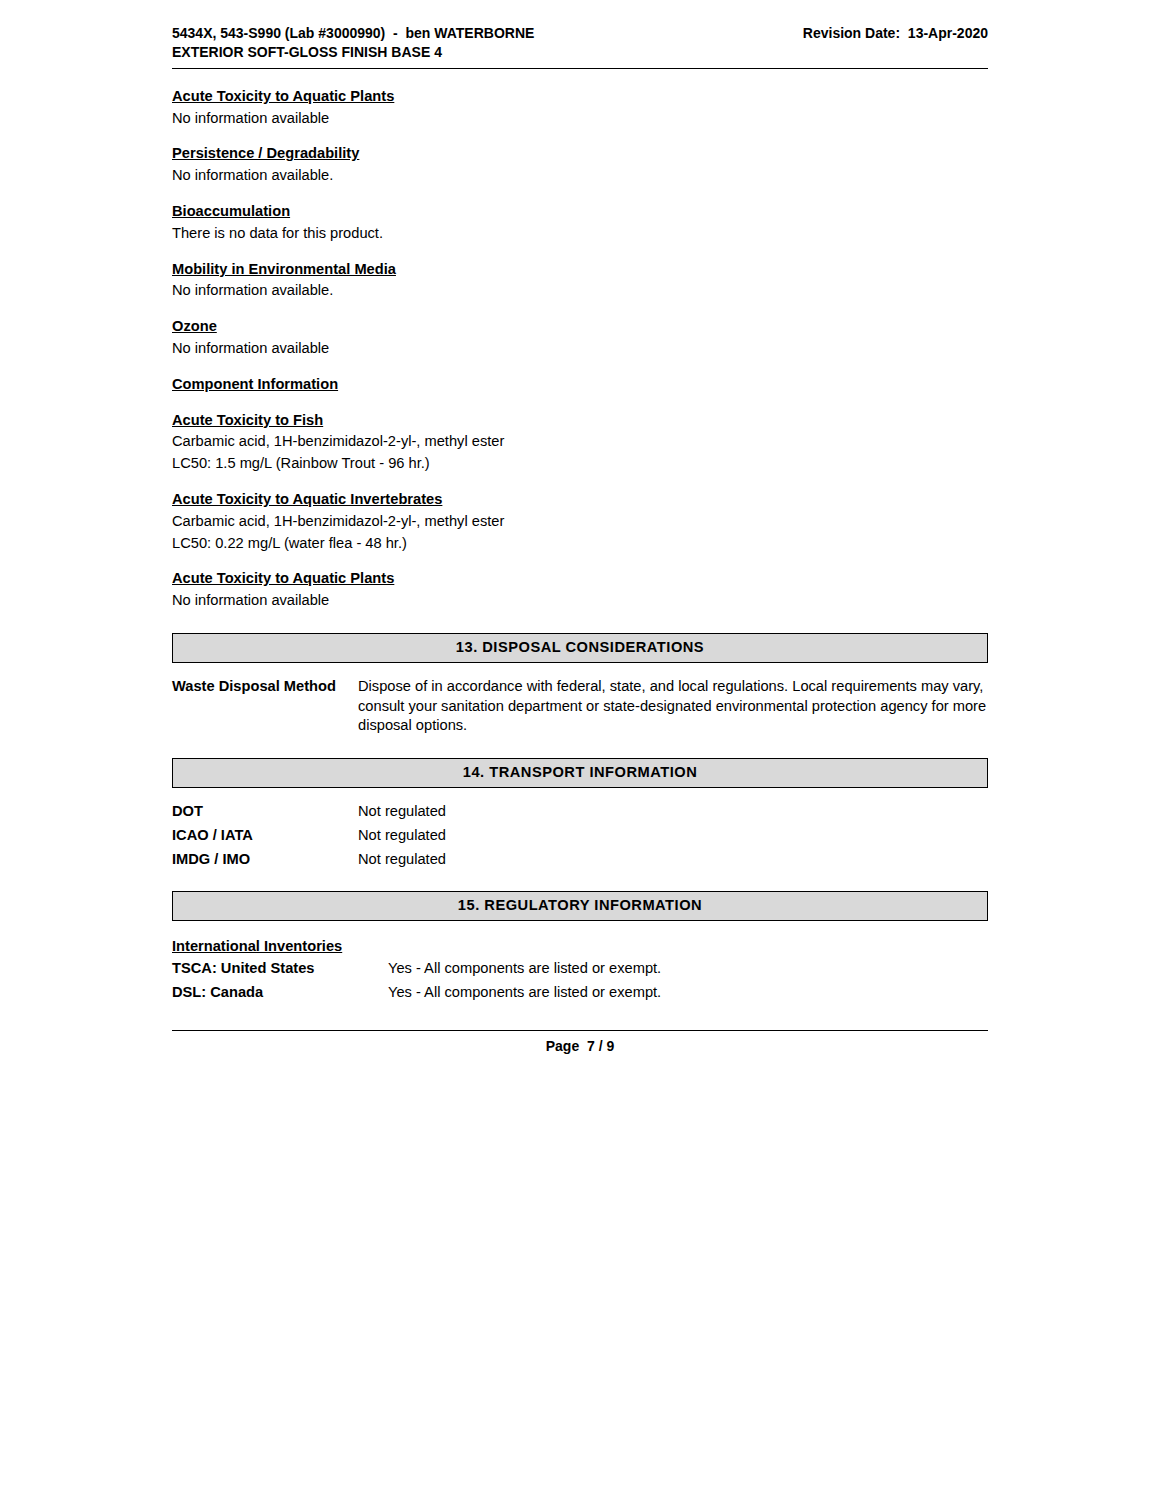5434X, 543-S990 (Lab #3000990) - ben WATERBORNE
EXTERIOR SOFT-GLOSS FINISH BASE 4
Revision Date: 13-Apr-2020
Acute Toxicity to Aquatic Plants
No information available
Persistence / Degradability
No information available.
Bioaccumulation
There is no data for this product.
Mobility in Environmental Media
No information available.
Ozone
No information available
Component Information
Acute Toxicity to Fish
Carbamic acid, 1H-benzimidazol-2-yl-, methyl ester
LC50: 1.5 mg/L (Rainbow Trout - 96 hr.)
Acute Toxicity to Aquatic Invertebrates
Carbamic acid, 1H-benzimidazol-2-yl-, methyl ester
LC50: 0.22 mg/L (water flea - 48 hr.)
Acute Toxicity to Aquatic Plants
No information available
13. DISPOSAL CONSIDERATIONS
Waste Disposal Method
Dispose of in accordance with federal, state, and local regulations. Local requirements may vary, consult your sanitation department or state-designated environmental protection agency for more disposal options.
14. TRANSPORT INFORMATION
DOT
Not regulated
ICAO / IATA
Not regulated
IMDG / IMO
Not regulated
15. REGULATORY INFORMATION
International Inventories
TSCA: United States
Yes - All components are listed or exempt.
DSL: Canada
Yes - All components are listed or exempt.
Page 7 / 9